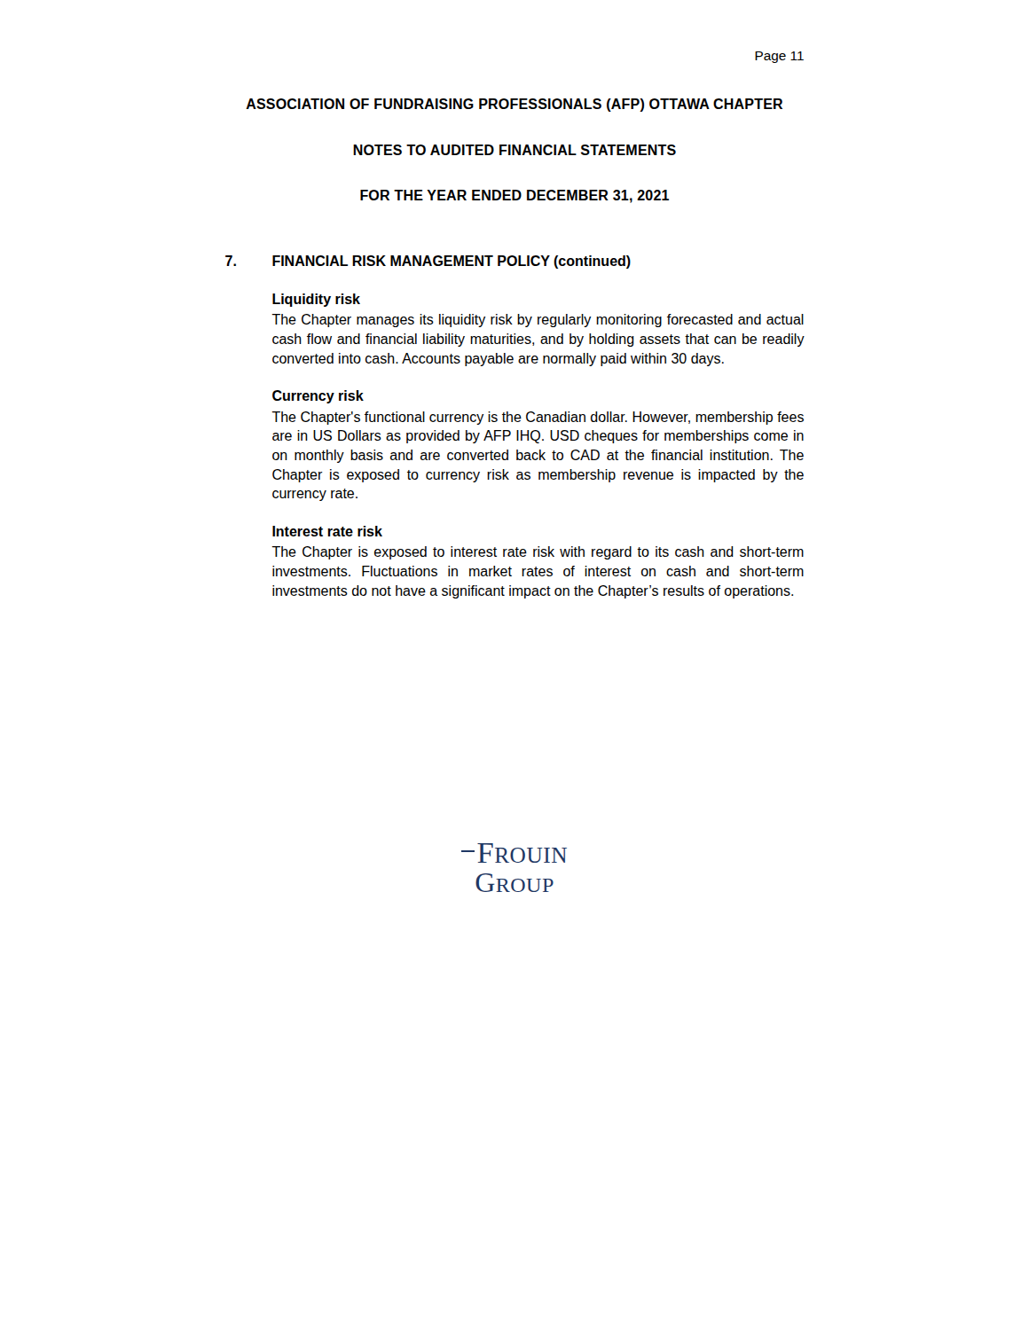Page 11
ASSOCIATION OF FUNDRAISING PROFESSIONALS (AFP) OTTAWA CHAPTER
NOTES TO AUDITED FINANCIAL STATEMENTS
FOR THE YEAR ENDED DECEMBER 31, 2021
7.
FINANCIAL RISK MANAGEMENT POLICY (continued)
Liquidity risk
The Chapter manages its liquidity risk by regularly monitoring forecasted and actual cash flow and financial liability maturities, and by holding assets that can be readily converted into cash. Accounts payable are normally paid within 30 days.
Currency risk
The Chapter's functional currency is the Canadian dollar. However, membership fees are in US Dollars as provided by AFP IHQ. USD cheques for memberships come in on monthly basis and are converted back to CAD at the financial institution. The Chapter is exposed to currency risk as membership revenue is impacted by the currency rate.
Interest rate risk
The Chapter is exposed to interest rate risk with regard to its cash and short-term investments. Fluctuations in market rates of interest on cash and short-term investments do not have a significant impact on the Chapter’s results of operations.
FROUIN
GROUP